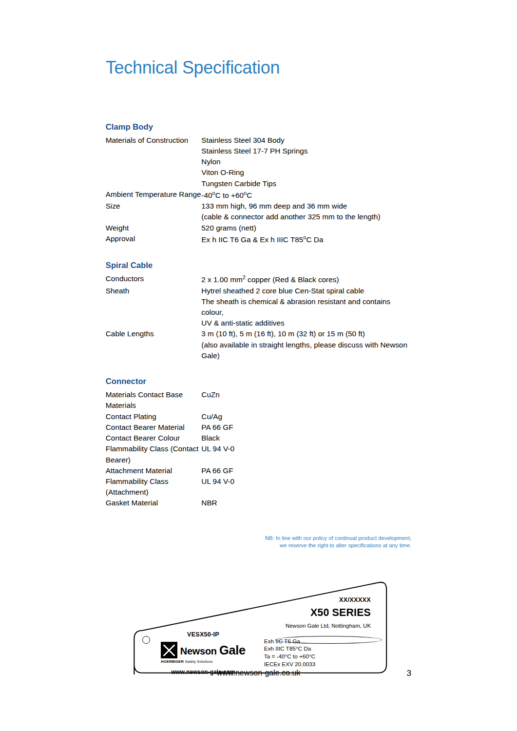Technical Specification
Clamp Body
| Materials of Construction | Stainless Steel 304 Body |
| | Stainless Steel 17-7 PH Springs |
| | Nylon |
| | Viton O-Ring |
| | Tungsten Carbide Tips |
| Ambient Temperature Range | -40 o C to +60 o C |
| Size | 133 mm high, 96 mm deep and 36 mm wide |
| | (cable & connector add another 325 mm to the length) |
| Weight | 520 grams (nett) |
| Approval | Ex h IIC T6 Ga & Ex h IIIC T85 o C Da |
Spiral Cable
| Conductors | 2 x 1.00 mm 2 copper (Red & Black cores) |
| Sheath | Hytrel sheathed 2 core blue Cen-Stat spiral cable |
| | The sheath is chemical & abrasion resistant and contains colour, |
| | UV & anti-static additives |
| Cable Lengths | 3 m (10 ft), 5 m (16 ft), 10 m (32 ft) or 15 m (50 ft) |
| | (also available in straight lengths, please discuss with Newson Gale) |
Connector
| Materials Contact Base Materials | CuZn |
| Contact Plating | Cu/Ag |
| Contact Bearer Material | PA 66 GF |
| Contact Bearer Colour | Black |
| Flammability Class (Contact Bearer) | UL 94 V-0 |
| Attachment Material | PA 66 GF |
| Flammability Class (Attachment) | UL 94 V-0 |
| Gasket Material | NBR |
NB: In line with our policy of continual product development,
we reserve the right to alter specifications at any time.
VESX50-IP
Newson Gale
HOERBIGER Safety Solutions
www.newson-gale.com
XX/XXXXX
X50 SERIES
Newson Gale Ltd, Nottingham, UK
Exh IIC T6 Ga
Exh IIIC T85°C Da
Ta = -40°C to +60°C
IECEx EXV 20.0033
www.newson-gale.co.uk 3